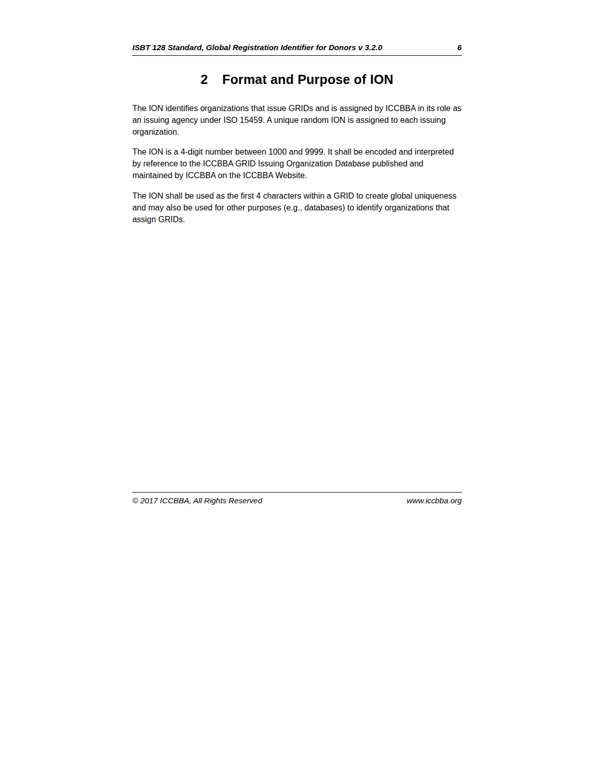ISBT 128 Standard, Global Registration Identifier for Donors v 3.2.0 6
2 Format and Purpose of ION
The ION identifies organizations that issue GRIDs and is assigned by ICCBBA in its role as an issuing agency under ISO 15459. A unique random ION is assigned to each issuing organization.
The ION is a 4-digit number between 1000 and 9999. It shall be encoded and interpreted by reference to the ICCBBA GRID Issuing Organization Database published and maintained by ICCBBA on the ICCBBA Website.
The ION shall be used as the first 4 characters within a GRID to create global uniqueness and may also be used for other purposes (e.g., databases) to identify organizations that assign GRIDs.
© 2017 ICCBBA, All Rights Reserved www.iccbba.org